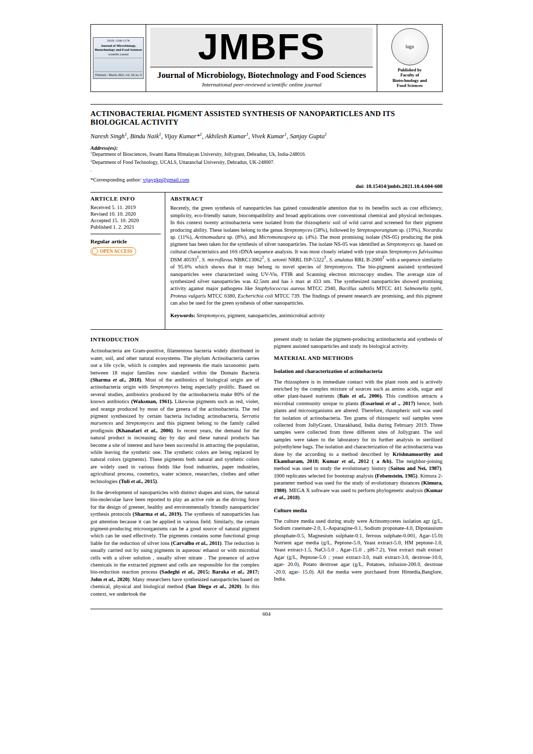ISSN 1338-5178
Journal of Microbiology, Biotechnology and Food Sciences
scientific journal
February - March, 2021, vol. 10, no. 4
JMBFS
Journal of Microbiology, Biotechnology and Food Sciences
International peer-reviewed scientific online journal
logo
Published by
Faculty of
Biotechnology and
Food Sciences
ACTINOBACTERIAL PIGMENT ASSISTED SYNTHESIS OF NANOPARTICLES AND ITS BIOLOGICAL ACTIVITY
Naresh Singh1, Bindu Naik1, Vijay Kumar*1, Akhilesh Kumar1, Vivek Kumar1, Sanjay Gupta1
Address(es):
1Department of Biosciences, Swami Rama Himalayan University, Jollygrant, Dehradun, Uk, India-248016.
2Department of Food Technology, UCALS, Uttaranchal University, Dehradun, UK-248007.
.
*Corresponding author: vijaygkp@gmail.com
doi: 10.15414/jmbfs.2021.10.4.604-608
ARTICLE INFO
Received 5. 11. 2019
Revised 10. 10. 2020
Accepted 15. 10. 2020
Published 1. 2. 2021
Regular article
OPEN ACCESS
ABSTRACT
Recently, the green synthesis of nanoparticles has gained considerable attention due to its benefits such as cost efficiency, simplicity, eco-friendly nature, biocompatibility and broad applications over conventional chemical and physical techniques. In this context twenty actinobacteria were isolated from the rhizospheric soil of wild carrot and screened for their pigment producing ability. These isolates belong to the genus Streptomyces (58%), followed by Streptosporangium sp. (19%), Nocardia sp. (11%), Actinomadura sp. (8%), and Micromonospora sp. (4%). The most promising isolate (NS-05) producing the pink pigment has been taken for the synthesis of silver nanoparticles. The isolate NS-05 was identified as Streptomyces sp. based on cultural characteristics and 16S rDNA sequence analysis. It was most closely related with type strain Streptomyces fulvissimus DSM 40593T, S. microflavus NBRC13062T, S. setonii NRRL ISP-5322T, S. anulatus RRL B-2000T with a sequence similarity of 95.6% which shows that it may belong to novel species of Streptomyces. The bio-pigment assisted synthesized nanoparticles were characterized using UV-Vis, FTIR and Scanning electron microscopy studies. The average size of synthesized silver nanoparticles was 42.5nm and has λ max at 433 nm. The synthesized nanoparticles showed promising activity against major pathogens like Staphylococcus aureus MTCC 2940, Bacillus subtilis MTCC 441 Salmonella typhi, Proteus vulgaris MTCC 6380, Escherichia coli MTCC 739. The findings of present research are promising, and this pigment can also be used for the green synthesis of other nanoparticles.
Keywords: Streptomyces, pigment, nanoparticles, antimicrobial activity
INTRODUCTION
Actinobacteria are Gram-positive, filamentous bacteria widely distributed in water, soil, and other natural ecosystems. The phylum Actinobacteria carries out a life cycle, which is complex and represents the main taxonomic parts between 18 major families now standard within the Domain Bacteria (Sharma et al., 2018). Most of the antibiotics of biological origin are of actinobacteria origin with Streptomyces being especially prolific. Based on several studies, antibiotics produced by the actinobacteria make 80% of the known antibiotics (Waksman, 1961). Likewise pigments such as red, violet, and orange produced by most of the genera of the actinobacteria. The red pigment synthesized by certain bacteria including actinobacteria, Serratia marsences and Streptomyces and this pigment belong to the family called prodigosin (Khanafari et al., 2006). In recent years, the demand for the natural product is increasing day by day and these natural products has become a site of interest and have been successful in attracting the population, while leaving the synthetic one. The synthetic colors are being replaced by natural colors (pigments). These pigments both natural and synthetic colors are widely used in various fields like food industries, paper industries, agricultural process, cosmetics, water science, researches, clothes and other technologies (Tuli et al., 2015).
In the development of nanoparticles with distinct shapes and sizes, the natural bio-moleculae have been reported to play an active role as the driving force for the design of greener, healthy and environmentally friendly nanoparticles' syrthesis protocols (Sharma et al., 2019). The synthesis of nanoparticles has got attention because it can be applied in various field. Similarly, the certain pigment-producing microorganisms can be a good source of natural pigment which can be used effectively. The pigments contains some functional group liable for the reduction of silver ions (Carvalho et al., 2011). The reduction is usually carried out by using pigments in aqueous/ ethanol or with microbial cells with a silver solution , usually silver nitrate . The presence of active chemicals in the extracted pigment and cells are responsible for the complex bio-reduction reaction process (Sadeghi et al., 2015; Baraka et al., 2017; John et al., 2020). Many researchers have synthesized nanoparticles based on chemical, physical and biological method (San Diego et al., 2020). In this context, we undertook the
present study to isolate the pigment-producing actinobacteria and synthesis of pigment assisted nanoparticles and study its biological activity.
MATERIAL AND METHODS
Isolation and characterization of actinobacteria
The rhizosphere is in immediate contact with the plant roots and is actively enriched by the complex mixture of sources such as amino acids, sugar and other plant-based nutrients (Bais et al., 2006). This condition attracts a microbial community unique to plants (Essarioui et al ., 2017) hence, both plants and microorganisms are altered. Therefore, rhzospheric soil was used for isolation of actinobacteria. Ten grams of rhizosperic soil samples were collected from JollyGrant, Uttarakhand, India during February 2019. Three samples were collected from three different sites of Jollygrant. The soil samples were taken to the laboratory for its further analysis in sterilized polyethylene bags. The isolation and characterization of the actinobacteria was done by the according to a method described by Krishnamoorthy and Ekambaram, 2018; Kumar et al., 2012 ( a &b). The neighbor-joining method was used to study the evolutionary history (Saitou and Nei, 1987). 1000 replicates selected for bootstrap analysis (Felsenstein, 1985). Kimura 2-parameter method was used for the study of evolutionary distances (Kimura, 1980). MEGA X software was used to perform phylogenetic analysis (Kumar et al., 2018).
Culture media
The culture media used during study were Actinomycetes isolation agr (g/L, Sodium caseinate-2.0, L-Asparagine-0.1, Sodium proponate-4.0, Dipotassium phosphate-0.5, Magnesium sulphate-0.1, ferrous sulphate-0.001, Agar-15.0) Nutrient agar media (g/L, Peptone-5.0, Yeast extract-5.0, HM peptone-1.0, Yeast extract-1.5, NaCl-5.0 , Agar-15.0 , pH-7.2), Yest extract malt extract Agar (g/L, Peptone-5.0 ; yeast extract-3.0, malt extract-3.0, dextrose-10.0, agar- 20.0), Potato dextrose agar (g/L, Potatoes, infusion-200.0, dextrose -20.0, agar- 15.0). All the media were purchased from Himedia,Banglore, India.
604